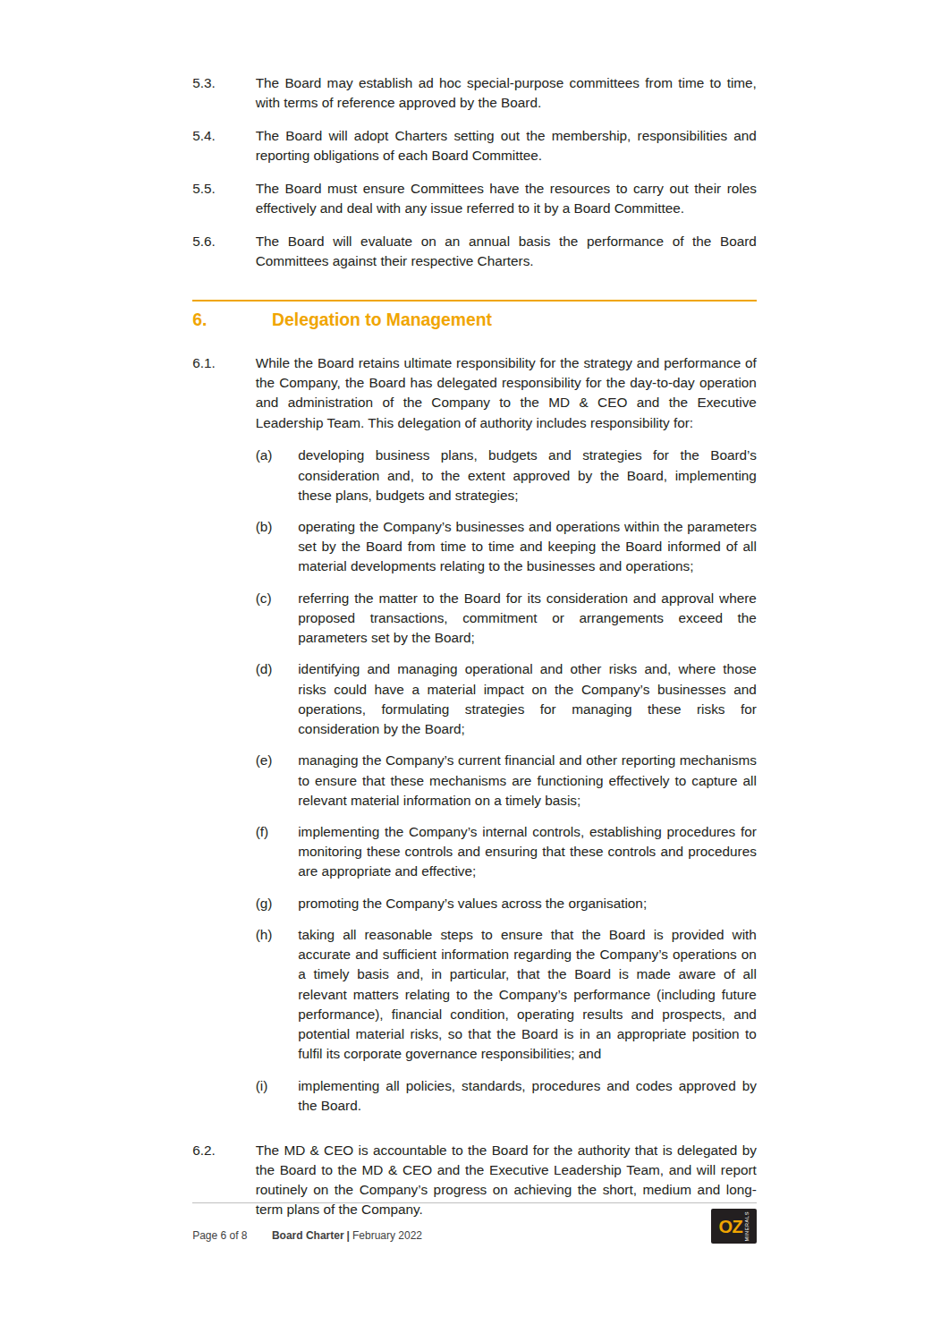5.3.
The Board may establish ad hoc special-purpose committees from time to time, with terms of reference approved by the Board.
5.4.
The Board will adopt Charters setting out the membership, responsibilities and reporting obligations of each Board Committee.
5.5.
The Board must ensure Committees have the resources to carry out their roles effectively and deal with any issue referred to it by a Board Committee.
5.6.
The Board will evaluate on an annual basis the performance of the Board Committees against their respective Charters.
6. Delegation to Management
6.1.
While the Board retains ultimate responsibility for the strategy and performance of the Company, the Board has delegated responsibility for the day-to-day operation and administration of the Company to the MD & CEO and the Executive Leadership Team. This delegation of authority includes responsibility for:
(a)
developing business plans, budgets and strategies for the Board’s consideration and, to the extent approved by the Board, implementing these plans, budgets and strategies;
(b)
operating the Company’s businesses and operations within the parameters set by the Board from time to time and keeping the Board informed of all material developments relating to the businesses and operations;
(c)
referring the matter to the Board for its consideration and approval where proposed transactions, commitment or arrangements exceed the parameters set by the Board;
(d)
identifying and managing operational and other risks and, where those risks could have a material impact on the Company’s businesses and operations, formulating strategies for managing these risks for consideration by the Board;
(e)
managing the Company’s current financial and other reporting mechanisms to ensure that these mechanisms are functioning effectively to capture all relevant material information on a timely basis;
(f)
implementing the Company’s internal controls, establishing procedures for monitoring these controls and ensuring that these controls and procedures are appropriate and effective;
(g)
promoting the Company’s values across the organisation;
(h)
taking all reasonable steps to ensure that the Board is provided with accurate and sufficient information regarding the Company’s operations on a timely basis and, in particular, that the Board is made aware of all relevant matters relating to the Company’s performance (including future performance), financial condition, operating results and prospects, and potential material risks, so that the Board is in an appropriate position to fulfil its corporate governance responsibilities; and
(i)
implementing all policies, standards, procedures and codes approved by the Board.
6.2.
The MD & CEO is accountable to the Board for the authority that is delegated by the Board to the MD & CEO and the Executive Leadership Team, and will report routinely on the Company’s progress on achieving the short, medium and long-term plans of the Company.
Page 6 of 8 Board Charter|February 2022
OZ Minerals